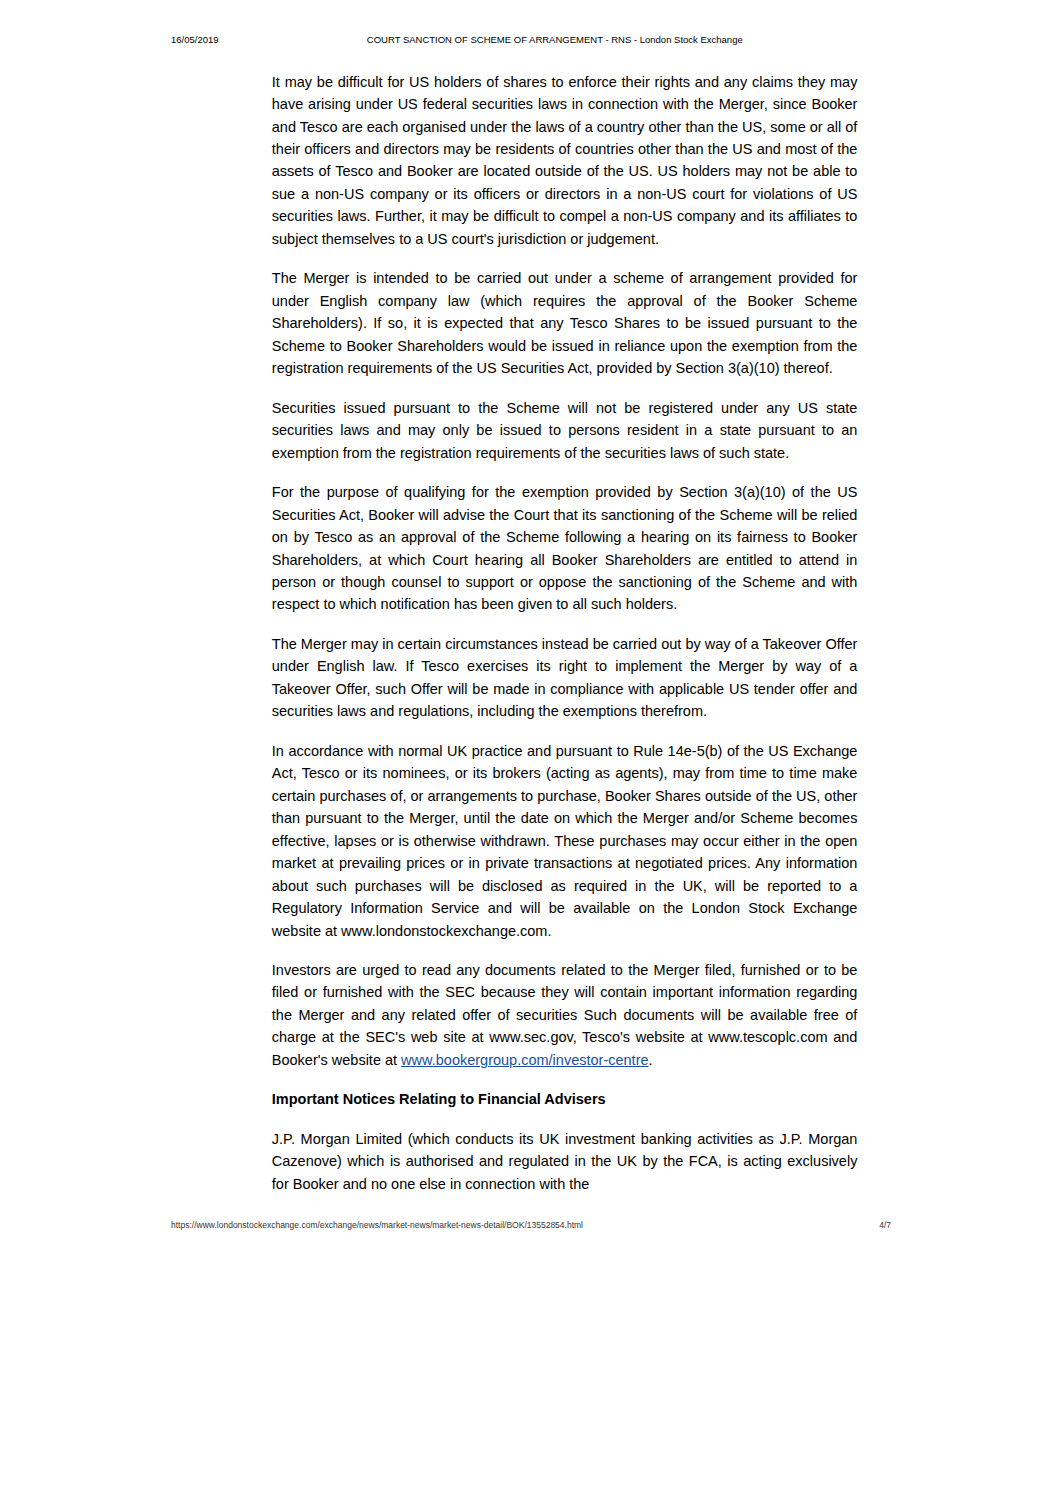16/05/2019
COURT SANCTION OF SCHEME OF ARRANGEMENT - RNS - London Stock Exchange
It may be difficult for US holders of shares to enforce their rights and any claims they may have arising under US federal securities laws in connection with the Merger, since Booker and Tesco are each organised under the laws of a country other than the US, some or all of their officers and directors may be residents of countries other than the US and most of the assets of Tesco and Booker are located outside of the US. US holders may not be able to sue a non-US company or its officers or directors in a non-US court for violations of US securities laws. Further, it may be difficult to compel a non-US company and its affiliates to subject themselves to a US court's jurisdiction or judgement.
The Merger is intended to be carried out under a scheme of arrangement provided for under English company law (which requires the approval of the Booker Scheme Shareholders). If so, it is expected that any Tesco Shares to be issued pursuant to the Scheme to Booker Shareholders would be issued in reliance upon the exemption from the registration requirements of the US Securities Act, provided by Section 3(a)(10) thereof.
Securities issued pursuant to the Scheme will not be registered under any US state securities laws and may only be issued to persons resident in a state pursuant to an exemption from the registration requirements of the securities laws of such state.
For the purpose of qualifying for the exemption provided by Section 3(a)(10) of the US Securities Act, Booker will advise the Court that its sanctioning of the Scheme will be relied on by Tesco as an approval of the Scheme following a hearing on its fairness to Booker Shareholders, at which Court hearing all Booker Shareholders are entitled to attend in person or though counsel to support or oppose the sanctioning of the Scheme and with respect to which notification has been given to all such holders.
The Merger may in certain circumstances instead be carried out by way of a Takeover Offer under English law. If Tesco exercises its right to implement the Merger by way of a Takeover Offer, such Offer will be made in compliance with applicable US tender offer and securities laws and regulations, including the exemptions therefrom.
In accordance with normal UK practice and pursuant to Rule 14e-5(b) of the US Exchange Act, Tesco or its nominees, or its brokers (acting as agents), may from time to time make certain purchases of, or arrangements to purchase, Booker Shares outside of the US, other than pursuant to the Merger, until the date on which the Merger and/or Scheme becomes effective, lapses or is otherwise withdrawn. These purchases may occur either in the open market at prevailing prices or in private transactions at negotiated prices. Any information about such purchases will be disclosed as required in the UK, will be reported to a Regulatory Information Service and will be available on the London Stock Exchange website at www.londonstockexchange.com.
Investors are urged to read any documents related to the Merger filed, furnished or to be filed or furnished with the SEC because they will contain important information regarding the Merger and any related offer of securities Such documents will be available free of charge at the SEC's web site at www.sec.gov, Tesco's website at www.tescoplc.com and Booker's website at www.bookergroup.com/investor-centre.
Important Notices Relating to Financial Advisers
J.P. Morgan Limited (which conducts its UK investment banking activities as J.P. Morgan Cazenove) which is authorised and regulated in the UK by the FCA, is acting exclusively for Booker and no one else in connection with the
https://www.londonstockexchange.com/exchange/news/market-news/market-news-detail/BOK/13552854.html
4/7